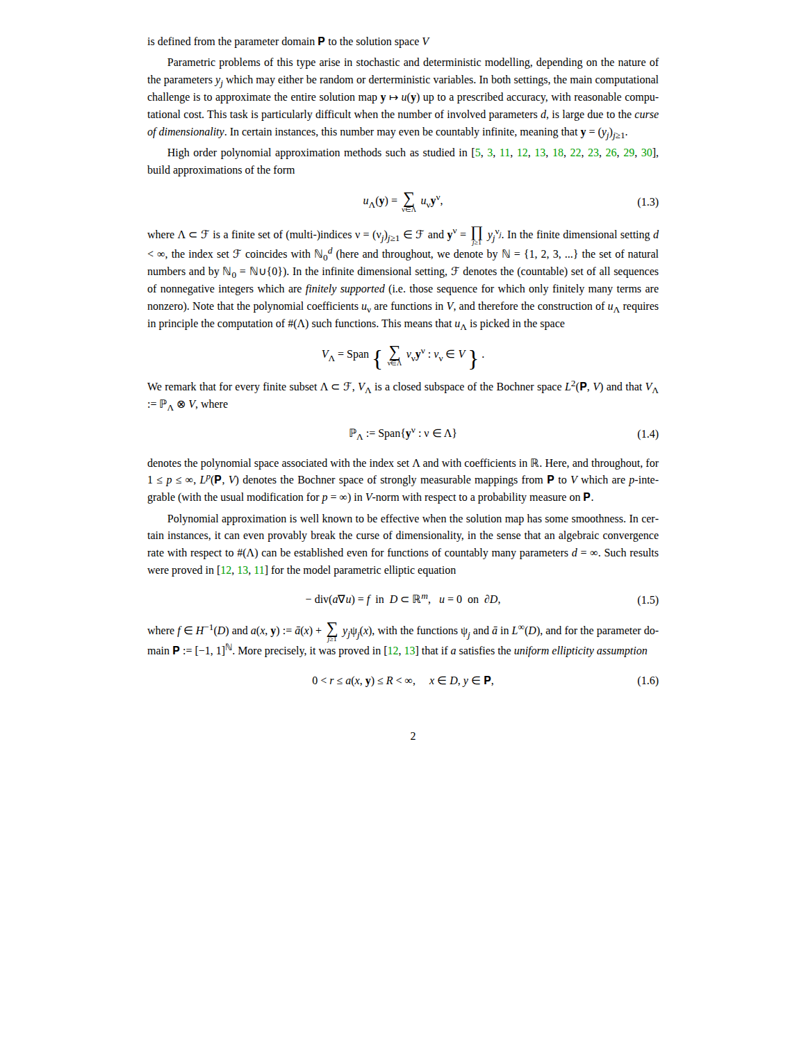is defined from the parameter domain 𝐏 to the solution space V
Parametric problems of this type arise in stochastic and deterministic modelling, depending on the nature of the parameters yj which may either be random or derterministic variables. In both settings, the main computational challenge is to approximate the entire solution map y ↦ u(y) up to a prescribed accuracy, with reasonable computational cost. This task is particularly difficult when the number of involved parameters d, is large due to the curse of dimensionality. In certain instances, this number may even be countably infinite, meaning that y = (yj)j≥1.
High order polynomial approximation methods such as studied in [5, 3, 11, 12, 13, 18, 22, 23, 26, 29, 30], build approximations of the form
uΛ(y) = ∑ν∈Λ uνyν, (1.3)
where Λ ⊂ ℱ is a finite set of (multi-)indices ν = (νj)j≥1 ∈ ℱ and yν = ∏j≥1 yjνj. In the finite dimensional setting d < ∞, the index set ℱ coincides with ℕ0d (here and throughout, we denote by ℕ = {1, 2, 3, ...} the set of natural numbers and by ℕ0 = ℕ∪{0}). In the infinite dimensional setting, ℱ denotes the (countable) set of all sequences of nonnegative integers which are finitely supported (i.e. those sequence for which only finitely many terms are nonzero). Note that the polynomial coefficients uν are functions in V, and therefore the construction of uΛ requires in principle the computation of #(Λ) such functions. This means that uΛ is picked in the space
VΛ = Span { ∑ν∈Λ vνyν : vν ∈ V } .
We remark that for every finite subset Λ ⊂ ℱ, VΛ is a closed subspace of the Bochner space L2(𝐏, V) and that VΛ := ℙΛ ⊗ V, where
ℙΛ := Span{yν : ν ∈ Λ} (1.4)
denotes the polynomial space associated with the index set Λ and with coefficients in ℝ. Here, and throughout, for 1 ≤ p ≤ ∞, Lp(𝐏, V) denotes the Bochner space of strongly measurable mappings from 𝐏 to V which are p-integrable (with the usual modification for p = ∞) in V-norm with respect to a probability measure on 𝐏.
Polynomial approximation is well known to be effective when the solution map has some smoothness. In certain instances, it can even provably break the curse of dimensionality, in the sense that an algebraic convergence rate with respect to #(Λ) can be established even for functions of countably many parameters d = ∞. Such results were proved in [12, 13, 11] for the model parametric elliptic equation
− div(a∇u) = f in D ⊂ ℝm, u = 0 on ∂D, (1.5)
where f ∈ H−1(D) and a(x, y) := ā(x) + ∑j≥1 yjψj(x), with the functions ψj and ā in L∞(D), and for the parameter domain 𝐏 := [−1, 1]ℕ. More precisely, it was proved in [12, 13] that if a satisfies the uniform ellipticity assumption
0 < r ≤ a(x, y) ≤ R < ∞, x ∈ D, y ∈ 𝐏, (1.6)
2